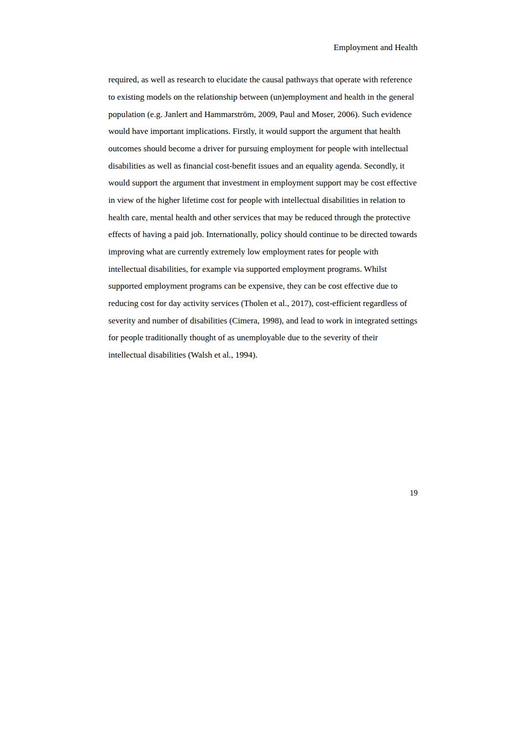Employment and Health
required, as well as research to elucidate the causal pathways that operate with reference to existing models on the relationship between (un)employment and health in the general population (e.g. Janlert and Hammarström, 2009, Paul and Moser, 2006). Such evidence would have important implications. Firstly, it would support the argument that health outcomes should become a driver for pursuing employment for people with intellectual disabilities as well as financial cost-benefit issues and an equality agenda. Secondly, it would support the argument that investment in employment support may be cost effective in view of the higher lifetime cost for people with intellectual disabilities in relation to health care, mental health and other services that may be reduced through the protective effects of having a paid job. Internationally, policy should continue to be directed towards improving what are currently extremely low employment rates for people with intellectual disabilities, for example via supported employment programs. Whilst supported employment programs can be expensive, they can be cost effective due to reducing cost for day activity services (Tholen et al., 2017), cost-efficient regardless of severity and number of disabilities (Cimera, 1998), and lead to work in integrated settings for people traditionally thought of as unemployable due to the severity of their intellectual disabilities (Walsh et al., 1994).
19